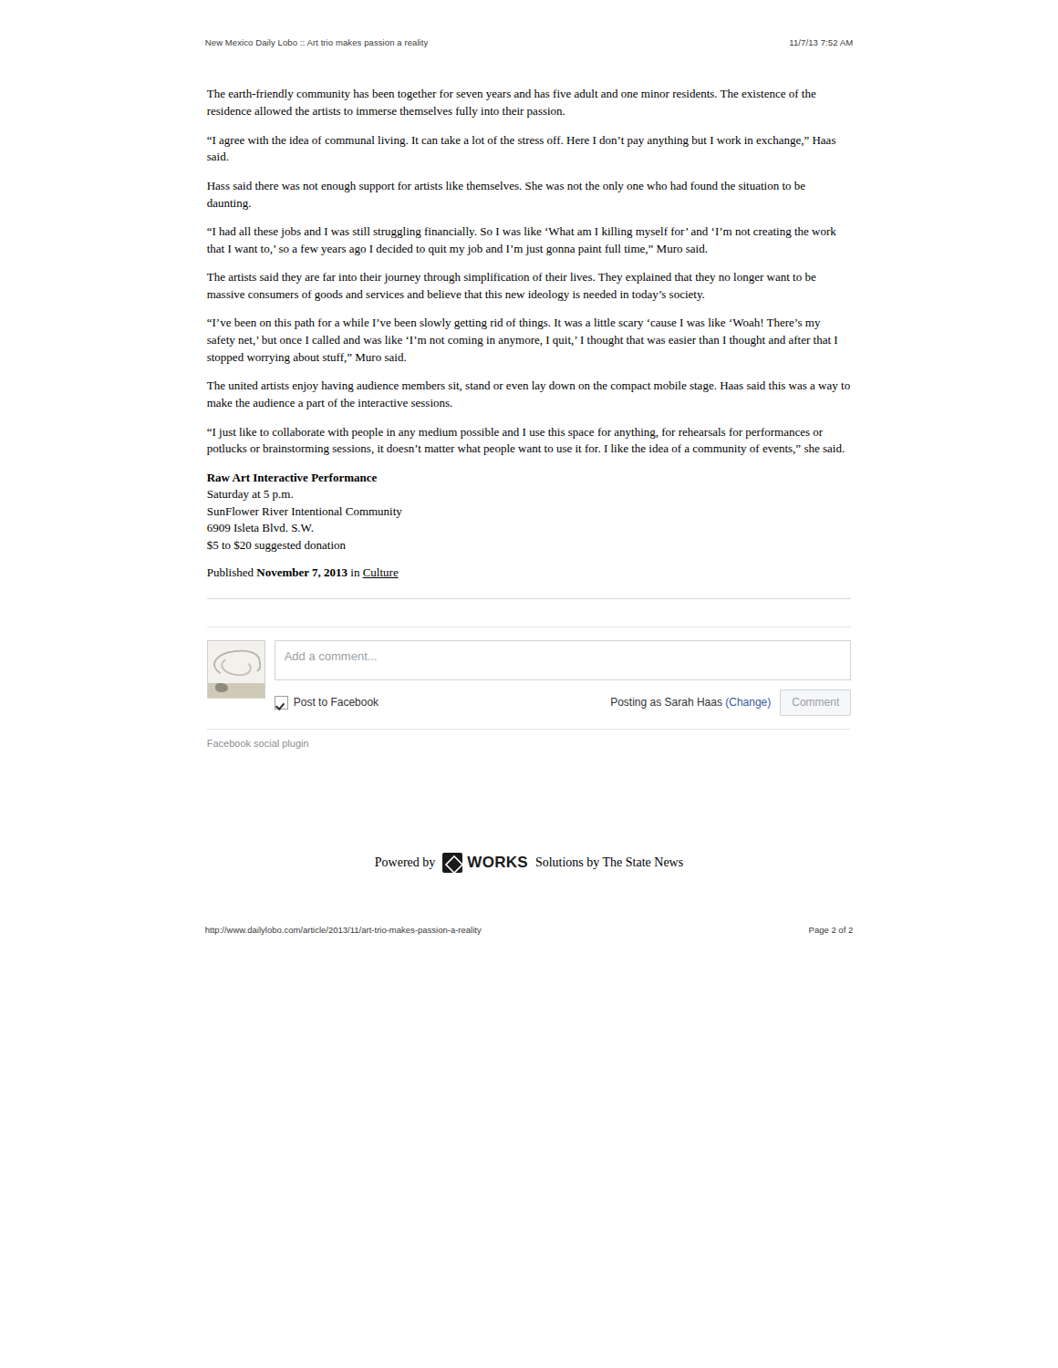New Mexico Daily Lobo :: Art trio makes passion a reality
11/7/13 7:52 AM
The earth-friendly community has been together for seven years and has five adult and one minor residents. The existence of the residence allowed the artists to immerse themselves fully into their passion.
“I agree with the idea of communal living. It can take a lot of the stress off. Here I don’t pay anything but I work in exchange,” Haas said.
Hass said there was not enough support for artists like themselves. She was not the only one who had found the situation to be daunting.
“I had all these jobs and I was still struggling financially. So I was like ‘What am I killing myself for’ and ‘I’m not creating the work that I want to,’ so a few years ago I decided to quit my job and I’m just gonna paint full time,” Muro said.
The artists said they are far into their journey through simplification of their lives. They explained that they no longer want to be massive consumers of goods and services and believe that this new ideology is needed in today’s society.
“I’ve been on this path for a while I’ve been slowly getting rid of things. It was a little scary ‘cause I was like ‘Woah! There’s my safety net,’ but once I called and was like ‘I’m not coming in anymore, I quit,’ I thought that was easier than I thought and after that I stopped worrying about stuff,” Muro said.
The united artists enjoy having audience members sit, stand or even lay down on the compact mobile stage. Haas said this was a way to make the audience a part of the interactive sessions.
“I just like to collaborate with people in any medium possible and I use this space for anything, for rehearsals for performances or potlucks or brainstorming sessions, it doesn’t matter what people want to use it for. I like the idea of a community of events,” she said.
Raw Art Interactive Performance
Saturday at 5 p.m.
SunFlower River Intentional Community
6909 Isleta Blvd. S.W.
$5 to $20 suggested donation
Published November 7, 2013 in Culture
Add a comment...
Post to Facebook
Posting as Sarah Haas (Change) Comment
Facebook social plugin
Powered by WORKS Solutions by The State News
http://www.dailylobo.com/article/2013/11/art-trio-makes-passion-a-reality
Page 2 of 2